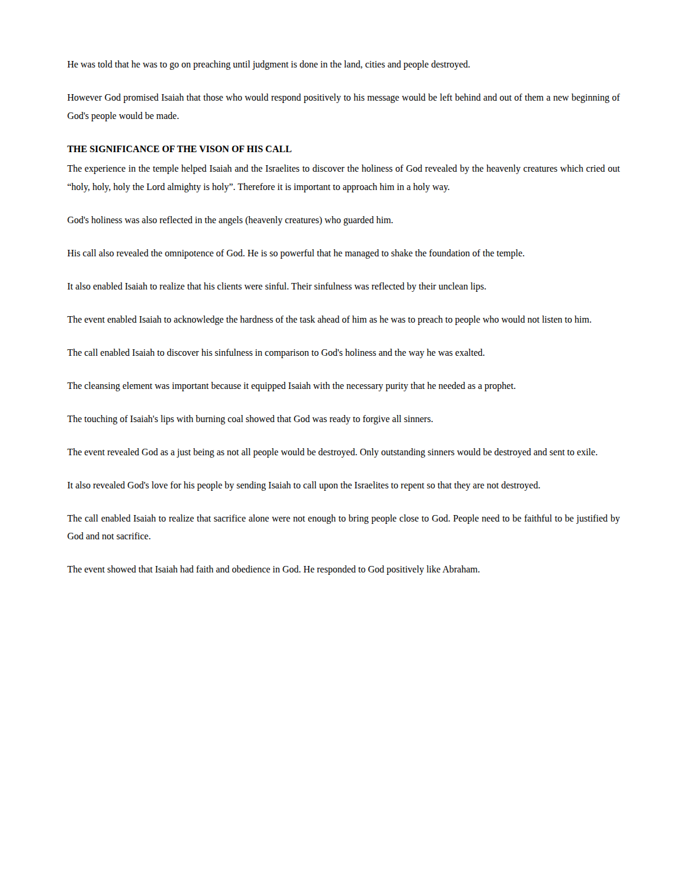He was told that he was to go on preaching until judgment is done in the land, cities and people destroyed.
However God promised Isaiah that those who would respond positively to his message would be left behind and out of them a new beginning of God's people would be made.
The Significance of the Vison of His Call
The experience in the temple helped Isaiah and the Israelites to discover the holiness of God revealed by the heavenly creatures which cried out “holy, holy, holy the Lord almighty is holy”. Therefore it is important to approach him in a holy way.
God's holiness was also reflected in the angels (heavenly creatures) who guarded him.
His call also revealed the omnipotence of God. He is so powerful that he managed to shake the foundation of the temple.
It also enabled Isaiah to realize that his clients were sinful. Their sinfulness was reflected by their unclean lips.
The event enabled Isaiah to acknowledge the hardness of the task ahead of him as he was to preach to people who would not listen to him.
The call enabled Isaiah to discover his sinfulness in comparison to God's holiness and the way he was exalted.
The cleansing element was important because it equipped Isaiah with the necessary purity that he needed as a prophet.
The touching of Isaiah's lips with burning coal showed that God was ready to forgive all sinners.
The event revealed God as a just being as not all people would be destroyed. Only outstanding sinners would be destroyed and sent to exile.
It also revealed God's love for his people by sending Isaiah to call upon the Israelites to repent so that they are not destroyed.
The call enabled Isaiah to realize that sacrifice alone were not enough to bring people close to God. People need to be faithful to be justified by God and not sacrifice.
The event showed that Isaiah had faith and obedience in God. He responded to God positively like Abraham.